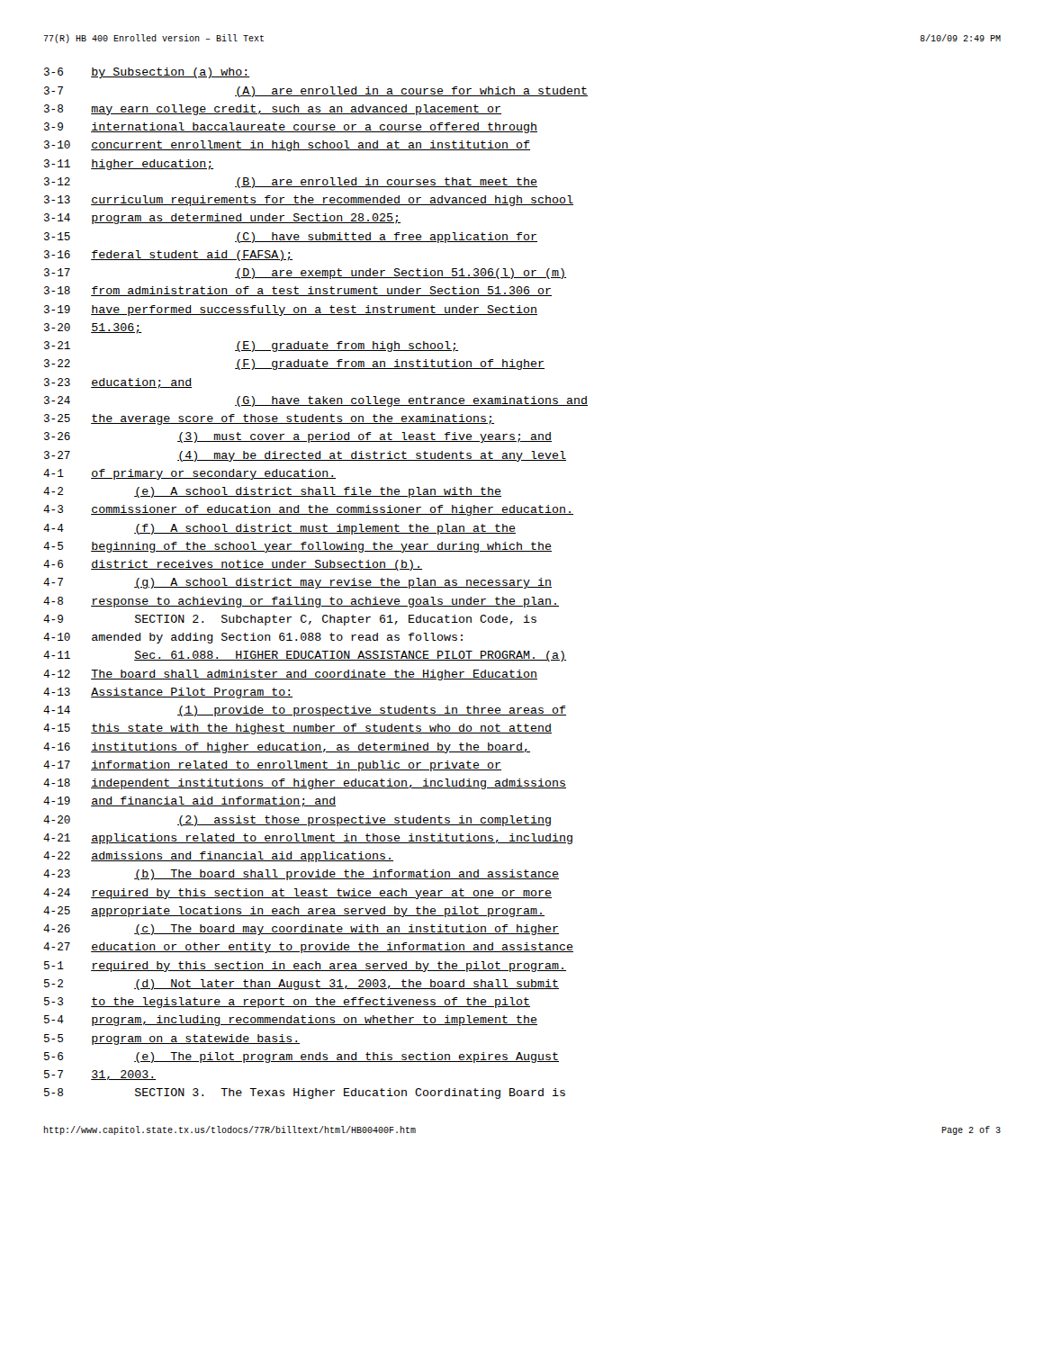77(R) HB 400 Enrolled version – Bill Text 8/10/09 2:49 PM
| 3-6 | by Subsection (a) who: |
| 3-7 | (A) are enrolled in a course for which a student |
| 3-8 | may earn college credit, such as an advanced placement or |
| 3-9 | international baccalaureate course or a course offered through |
| 3-10 | concurrent enrollment in high school and at an institution of |
| 3-11 | higher education; |
| 3-12 | (B) are enrolled in courses that meet the |
| 3-13 | curriculum requirements for the recommended or advanced high school |
| 3-14 | program as determined under Section 28.025; |
| 3-15 | (C) have submitted a free application for |
| 3-16 | federal student aid (FAFSA); |
| 3-17 | (D) are exempt under Section 51.306(l) or (m) |
| 3-18 | from administration of a test instrument under Section 51.306 or |
| 3-19 | have performed successfully on a test instrument under Section |
| 3-20 | 51.306; |
| 3-21 | (E) graduate from high school; |
| 3-22 | (F) graduate from an institution of higher |
| 3-23 | education; and |
| 3-24 | (G) have taken college entrance examinations and |
| 3-25 | the average score of those students on the examinations; |
| 3-26 | (3) must cover a period of at least five years; and |
| 3-27 | (4) may be directed at district students at any level |
| 4-1 | of primary or secondary education. |
| 4-2 | (e) A school district shall file the plan with the |
| 4-3 | commissioner of education and the commissioner of higher education. |
| 4-4 | (f) A school district must implement the plan at the |
| 4-5 | beginning of the school year following the year during which the |
| 4-6 | district receives notice under Subsection (b). |
| 4-7 | (g) A school district may revise the plan as necessary in |
| 4-8 | response to achieving or failing to achieve goals under the plan. |
| 4-9 | SECTION 2. Subchapter C, Chapter 61, Education Code, is |
| 4-10 | amended by adding Section 61.088 to read as follows: |
| 4-11 | Sec. 61.088. HIGHER EDUCATION ASSISTANCE PILOT PROGRAM. (a) |
| 4-12 | The board shall administer and coordinate the Higher Education |
| 4-13 | Assistance Pilot Program to: |
| 4-14 | (1) provide to prospective students in three areas of |
| 4-15 | this state with the highest number of students who do not attend |
| 4-16 | institutions of higher education, as determined by the board, |
| 4-17 | information related to enrollment in public or private or |
| 4-18 | independent institutions of higher education, including admissions |
| 4-19 | and financial aid information; and |
| 4-20 | (2) assist those prospective students in completing |
| 4-21 | applications related to enrollment in those institutions, including |
| 4-22 | admissions and financial aid applications. |
| 4-23 | (b) The board shall provide the information and assistance |
| 4-24 | required by this section at least twice each year at one or more |
| 4-25 | appropriate locations in each area served by the pilot program. |
| 4-26 | (c) The board may coordinate with an institution of higher |
| 4-27 | education or other entity to provide the information and assistance |
| 5-1 | required by this section in each area served by the pilot program. |
| 5-2 | (d) Not later than August 31, 2003, the board shall submit |
| 5-3 | to the legislature a report on the effectiveness of the pilot |
| 5-4 | program, including recommendations on whether to implement the |
| 5-5 | program on a statewide basis. |
| 5-6 | (e) The pilot program ends and this section expires August |
| 5-7 | 31, 2003. |
| 5-8 | SECTION 3. The Texas Higher Education Coordinating Board is |
http://www.capitol.state.tx.us/tlodocs/77R/billtext/html/HB00400F.htm Page 2 of 3